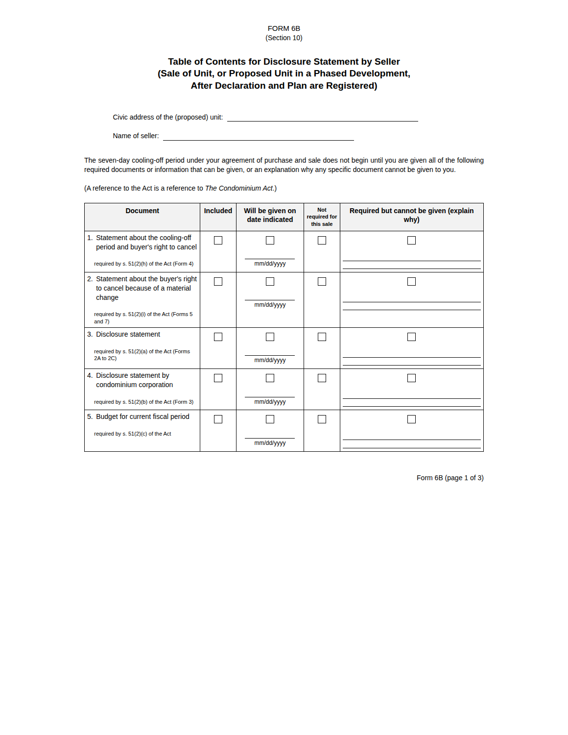FORM 6B
(Section 10)
Table of Contents for Disclosure Statement by Seller
(Sale of Unit, or Proposed Unit in a Phased Development,
After Declaration and Plan are Registered)
Civic address of the (proposed) unit:
Name of seller:
The seven-day cooling-off period under your agreement of purchase and sale does not begin until you are given all of the following required documents or information that can be given, or an explanation why any specific document cannot be given to you.
(A reference to the Act is a reference to The Condominium Act.)
| Document | Included | Will be given on date indicated | Not required for this sale | Required but cannot be given (explain why) |
| --- | --- | --- | --- | --- |
| 1. Statement about the cooling-off period and buyer's right to cancel required by s. 51(2)(h) of the Act (Form 4) | | mm/dd/yyyy | | |
| 2. Statement about the buyer's right to cancel because of a material change required by s. 51(2)(i) of the Act (Forms 5 and 7) | | mm/dd/yyyy | | |
| 3. Disclosure statement required by s. 51(2)(a) of the Act (Forms 2A to 2C) | | mm/dd/yyyy | | |
| 4. Disclosure statement by condominium corporation required by s. 51(2)(b) of the Act (Form 3) | | mm/dd/yyyy | | |
| 5. Budget for current fiscal period required by s. 51(2)(c) of the Act | | mm/dd/yyyy | | |
Form 6B (page 1 of 3)